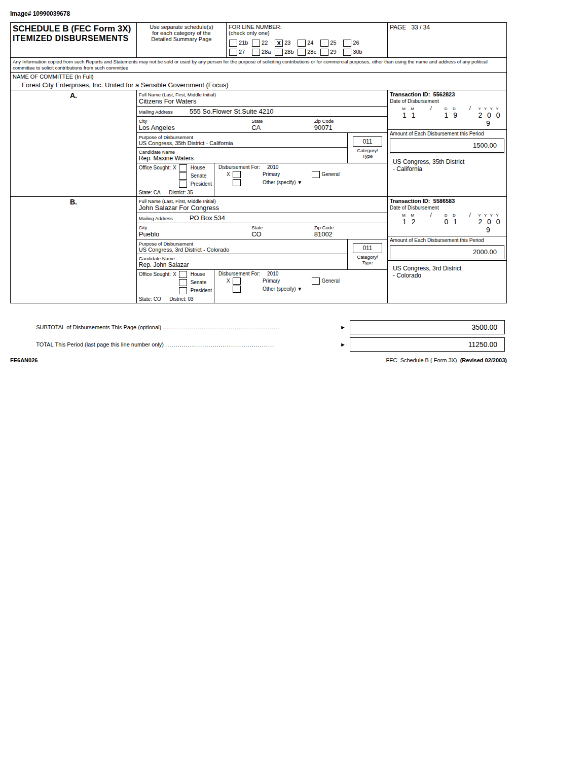Image# 10990039678
| SCHEDULE B (FEC Form 3X) ITEMIZED DISBURSEMENTS | Use separate schedule(s) for each category of the Detailed Summary Page | FOR LINE NUMBER: (check only one) 21b 22 X 23 24 25 26 27 28a 28b 28c 29 30b | PAGE 33 / 34 |
| Any Information copied from such Reports and Statements may not be sold or used by any person for the purpose of soliciting contributions or for commercial purposes, other than using the name and address of any political committee to solicit contributions from such committee |
| NAME OF COMMITTEE (In Full) Forest City Enterprises, Inc. United for a Sensible Government (Focus) |
| A. | / Full Name (Last, First, Middle Initial) Citizens For Waters / / Mailing Address 555 So.Flower St.Suite 4210 / / / City Los Angeles / State CA / Zip Code 90071 / / / / Purpose of Disbursement US Congress, 35th District - California / 011 Category/ Type / / Candidate Name Rep. Maxine Waters / / / / / Office Sought: / X / / House / / / / / Senate / / / / / President / / State: CA District: 35 / / / Disbursement For: 2010 / / X / / Primary / General / / / / Other (specify) ▼ / / / | / Transaction ID: 5562823 Date of Disbursement / / / M M 1 1 / / / D D 1 9 / / / Y Y Y Y 2 0 0 9 / / / Amount of Each Disbursement this Period 1500.00 / / US Congress, 35th District - California / |
| B. | / Full Name (Last, First, Middle Initial) John Salazar For Congress / / Mailing Address PO Box 534 / / / City Pueblo / State CO / Zip Code 81002 / / / / Purpose of Disbursement US Congress, 3rd District - Colorado / 011 Category/ Type / / Candidate Name Rep. John Salazar / / / / / Office Sought: / X / / House / / / / / Senate / / / / / President / / State: CO District: 03 / / / Disbursement For: 2010 / / X / / Primary / General / / / / Other (specify) ▼ / / / | / Transaction ID: 5586583 Date of Disbursement / / / M M 1 2 / / / D D 0 1 / / / Y Y Y Y 2 0 0 9 / / / Amount of Each Disbursement this Period 2000.00 / / US Congress, 3rd District - Colorado / |
| | SUBTOTAL of Disbursements This Page (optional) ......................................................... | ► | 3500.00 |
| | TOTAL This Period (last page this line number only) ..................................................... | ► | 11250.00 |
| FE6AN026 | FEC Schedule B ( Form 3X) (Revised 02/2003) |